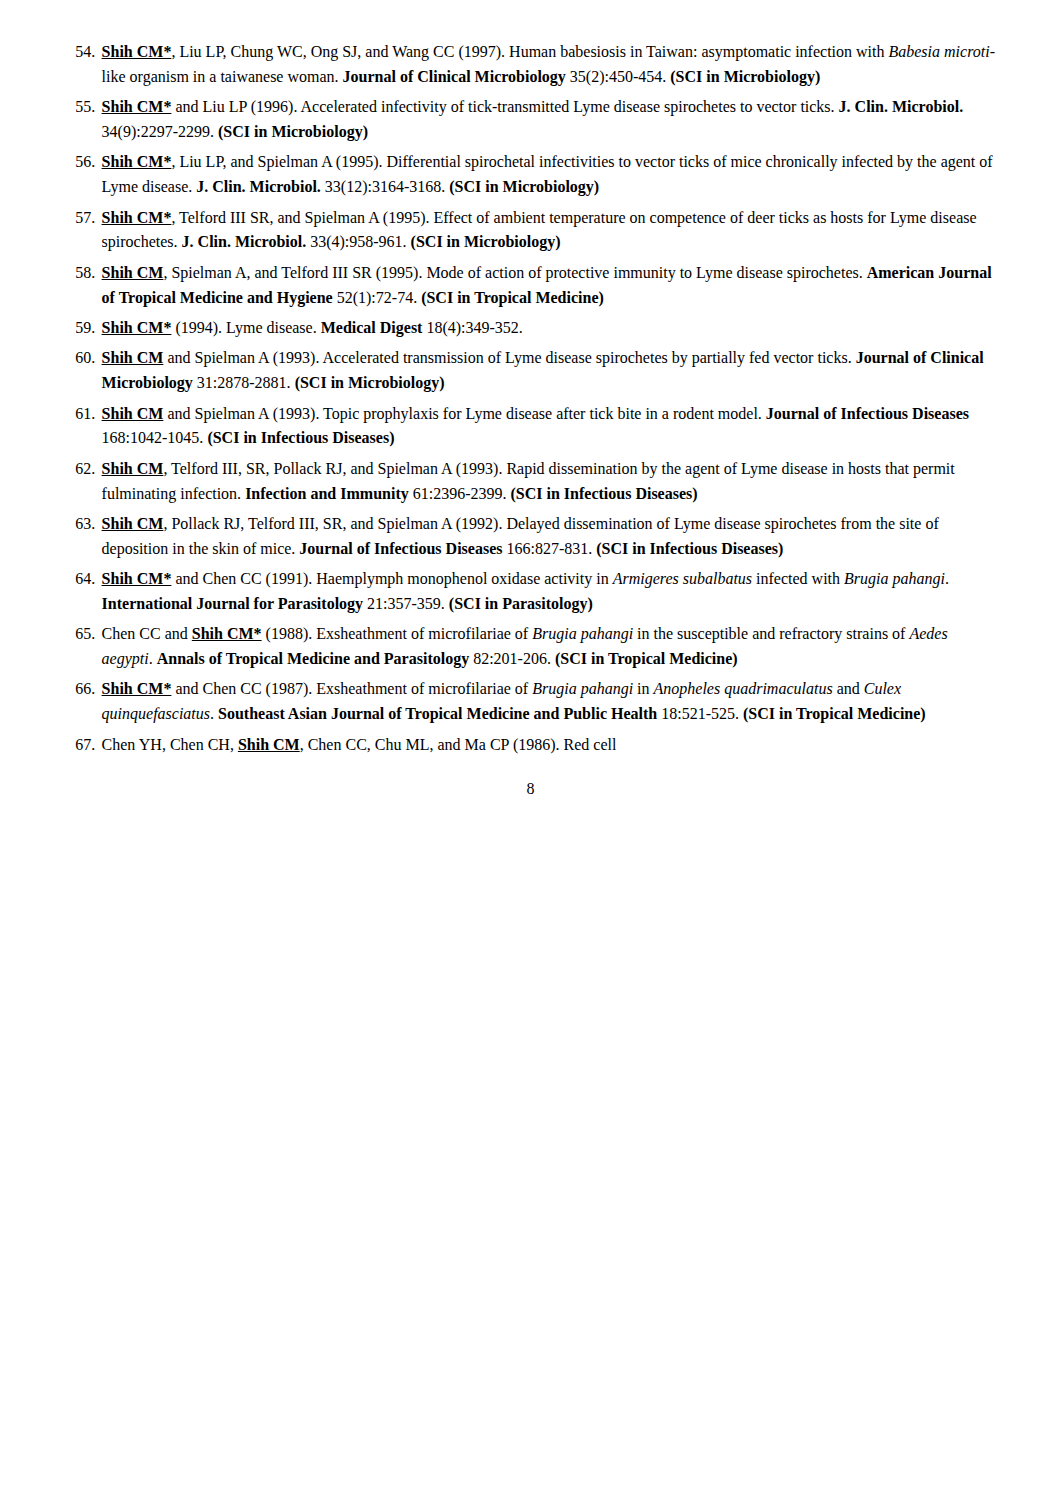54. Shih CM*, Liu LP, Chung WC, Ong SJ, and Wang CC (1997). Human babesiosis in Taiwan: asymptomatic infection with Babesia microti-like organism in a taiwanese woman. Journal of Clinical Microbiology 35(2):450-454. (SCI in Microbiology)
55. Shih CM* and Liu LP (1996). Accelerated infectivity of tick-transmitted Lyme disease spirochetes to vector ticks. J. Clin. Microbiol. 34(9):2297-2299. (SCI in Microbiology)
56. Shih CM*, Liu LP, and Spielman A (1995). Differential spirochetal infectivities to vector ticks of mice chronically infected by the agent of Lyme disease. J. Clin. Microbiol. 33(12):3164-3168. (SCI in Microbiology)
57. Shih CM*, Telford III SR, and Spielman A (1995). Effect of ambient temperature on competence of deer ticks as hosts for Lyme disease spirochetes. J. Clin. Microbiol. 33(4):958-961. (SCI in Microbiology)
58. Shih CM, Spielman A, and Telford III SR (1995). Mode of action of protective immunity to Lyme disease spirochetes. American Journal of Tropical Medicine and Hygiene 52(1):72-74. (SCI in Tropical Medicine)
59. Shih CM* (1994). Lyme disease. Medical Digest 18(4):349-352.
60. Shih CM and Spielman A (1993). Accelerated transmission of Lyme disease spirochetes by partially fed vector ticks. Journal of Clinical Microbiology 31:2878-2881. (SCI in Microbiology)
61. Shih CM and Spielman A (1993). Topic prophylaxis for Lyme disease after tick bite in a rodent model. Journal of Infectious Diseases 168:1042-1045. (SCI in Infectious Diseases)
62. Shih CM, Telford III, SR, Pollack RJ, and Spielman A (1993). Rapid dissemination by the agent of Lyme disease in hosts that permit fulminating infection. Infection and Immunity 61:2396-2399. (SCI in Infectious Diseases)
63. Shih CM, Pollack RJ, Telford III, SR, and Spielman A (1992). Delayed dissemination of Lyme disease spirochetes from the site of deposition in the skin of mice. Journal of Infectious Diseases 166:827-831. (SCI in Infectious Diseases)
64. Shih CM* and Chen CC (1991). Haemplymph monophenol oxidase activity in Armigeres subalbatus infected with Brugia pahangi. International Journal for Parasitology 21:357-359. (SCI in Parasitology)
65. Chen CC and Shih CM* (1988). Exsheathment of microfilariae of Brugia pahangi in the susceptible and refractory strains of Aedes aegypti. Annals of Tropical Medicine and Parasitology 82:201-206. (SCI in Tropical Medicine)
66. Shih CM* and Chen CC (1987). Exsheathment of microfilariae of Brugia pahangi in Anopheles quadrimaculatus and Culex quinquefasciatus. Southeast Asian Journal of Tropical Medicine and Public Health 18:521-525. (SCI in Tropical Medicine)
67. Chen YH, Chen CH, Shih CM, Chen CC, Chu ML, and Ma CP (1986). Red cell
8